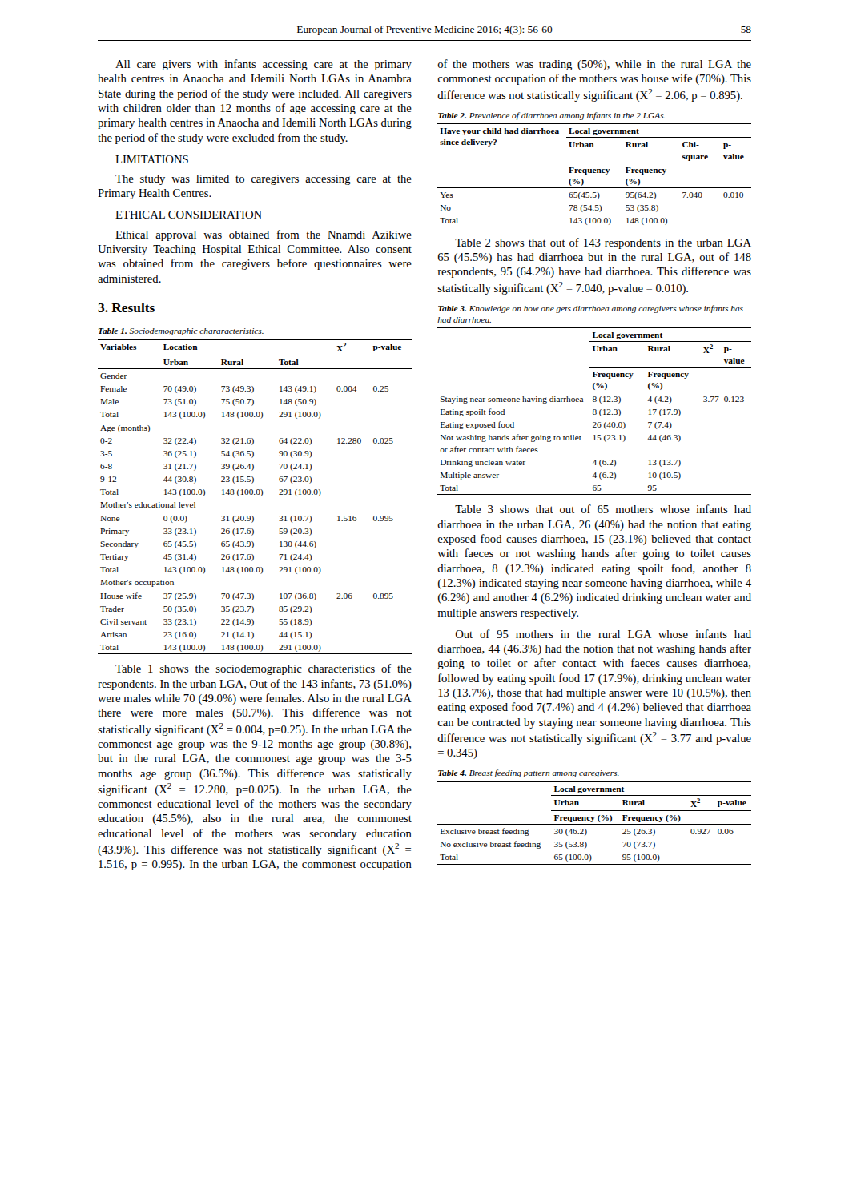European Journal of Preventive Medicine 2016; 4(3): 56-60 58
All care givers with infants accessing care at the primary health centres in Anaocha and Idemili North LGAs in Anambra State during the period of the study were included. All caregivers with children older than 12 months of age accessing care at the primary health centres in Anaocha and Idemili North LGAs during the period of the study were excluded from the study.
LIMITATIONS
The study was limited to caregivers accessing care at the Primary Health Centres.
ETHICAL CONSIDERATION
Ethical approval was obtained from the Nnamdi Azikiwe University Teaching Hospital Ethical Committee. Also consent was obtained from the caregivers before questionnaires were administered.
3. Results
Table 1. Sociodemographic chararacteristics.
| Variables | Location | X 2 | p-value |
| --- | --- | --- | --- |
| | Urban | Rural | Total | | |
| Gender |
| Female | 70 (49.0) | 73 (49.3) | 143 (49.1) | 0.004 | 0.25 |
| Male | 73 (51.0) | 75 (50.7) | 148 (50.9) | | |
| Total | 143 (100.0) | 148 (100.0) | 291 (100.0) | | |
| Age (months) |
| 0-2 | 32 (22.4) | 32 (21.6) | 64 (22.0) | 12.280 | 0.025 |
| 3-5 | 36 (25.1) | 54 (36.5) | 90 (30.9) | | |
| 6-8 | 31 (21.7) | 39 (26.4) | 70 (24.1) | | |
| 9-12 | 44 (30.8) | 23 (15.5) | 67 (23.0) | | |
| Total | 143 (100.0) | 148 (100.0) | 291 (100.0) | | |
| Mother's educational level |
| None | 0 (0.0) | 31 (20.9) | 31 (10.7) | 1.516 | 0.995 |
| Primary | 33 (23.1) | 26 (17.6) | 59 (20.3) | | |
| Secondary | 65 (45.5) | 65 (43.9) | 130 (44.6) | | |
| Tertiary | 45 (31.4) | 26 (17.6) | 71 (24.4) | | |
| Total | 143 (100.0) | 148 (100.0) | 291 (100.0) | | |
| Mother's occupation |
| House wife | 37 (25.9) | 70 (47.3) | 107 (36.8) | 2.06 | 0.895 |
| Trader | 50 (35.0) | 35 (23.7) | 85 (29.2) | | |
| Civil servant | 33 (23.1) | 22 (14.9) | 55 (18.9) | | |
| Artisan | 23 (16.0) | 21 (14.1) | 44 (15.1) | | |
| Total | 143 (100.0) | 148 (100.0) | 291 (100.0) | | |
Table 1 shows the sociodemographic characteristics of the respondents. In the urban LGA, Out of the 143 infants, 73 (51.0%) were males while 70 (49.0%) were females. Also in the rural LGA there were more males (50.7%). This difference was not statistically significant (X2 = 0.004, p=0.25). In the urban LGA the commonest age group was the 9-12 months age group (30.8%), but in the rural LGA, the commonest age group was the 3-5 months age group (36.5%). This difference was statistically significant (X2 = 12.280, p=0.025). In the urban LGA, the commonest educational level of the mothers was the secondary education (45.5%), also in the rural area, the commonest educational level of the mothers was secondary education (43.9%). This difference was not statistically significant (X2 = 1.516, p = 0.995). In the urban LGA, the commonest occupation of the mothers was trading (50%), while in the rural LGA the commonest occupation of the mothers was house wife (70%). This difference was not statistically significant (X2 = 2.06, p = 0.895).
Table 2. Prevalence of diarrhoea among infants in the 2 LGAs.
| Have your child had diarrhoea since delivery? | Local government |
| --- | --- |
| Urban | Rural | Chi-square | p-value |
| Frequency (%) | Frequency (%) | | |
| Yes | 65(45.5) | 95(64.2) | 7.040 | 0.010 |
| No | 78 (54.5) | 53 (35.8) | | |
| Total | 143 (100.0) | 148 (100.0) | | |
Table 2 shows that out of 143 respondents in the urban LGA 65 (45.5%) has had diarrhoea but in the rural LGA, out of 148 respondents, 95 (64.2%) have had diarrhoea. This difference was statistically significant (X2 = 7.040, p-value = 0.010).
Table 3. Knowledge on how one gets diarrhoea among caregivers whose infants has had diarrhoea.
| | Local government |
| --- | --- |
| Urban | Rural | X 2 | p-value |
| Frequency (%) | Frequency (%) | | |
| Staying near someone having diarrhoea | 8 (12.3) | 4 (4.2) | 3.77 | 0.123 |
| Eating spoilt food | 8 (12.3) | 17 (17.9) | | |
| Eating exposed food | 26 (40.0) | 7 (7.4) | | |
| Not washing hands after going to toilet or after contact with faeces | 15 (23.1) | 44 (46.3) | | |
| Drinking unclean water | 4 (6.2) | 13 (13.7) | | |
| Multiple answer | 4 (6.2) | 10 (10.5) | | |
| Total | 65 | 95 | | |
Table 3 shows that out of 65 mothers whose infants had diarrhoea in the urban LGA, 26 (40%) had the notion that eating exposed food causes diarrhoea, 15 (23.1%) believed that contact with faeces or not washing hands after going to toilet causes diarrhoea, 8 (12.3%) indicated eating spoilt food, another 8 (12.3%) indicated staying near someone having diarrhoea, while 4 (6.2%) and another 4 (6.2%) indicated drinking unclean water and multiple answers respectively.
Out of 95 mothers in the rural LGA whose infants had diarrhoea, 44 (46.3%) had the notion that not washing hands after going to toilet or after contact with faeces causes diarrhoea, followed by eating spoilt food 17 (17.9%), drinking unclean water 13 (13.7%), those that had multiple answer were 10 (10.5%), then eating exposed food 7(7.4%) and 4 (4.2%) believed that diarrhoea can be contracted by staying near someone having diarrhoea. This difference was not statistically significant (X2 = 3.77 and p-value = 0.345)
Table 4. Breast feeding pattern among caregivers.
| | Local government |
| --- | --- |
| Urban | Rural | X 2 | p-value |
| Frequency (%) | Frequency (%) | | |
| Exclusive breast feeding | 30 (46.2) | 25 (26.3) | 0.927 | 0.06 |
| No exclusive breast feeding | 35 (53.8) | 70 (73.7) | | |
| Total | 65 (100.0) | 95 (100.0) | | |